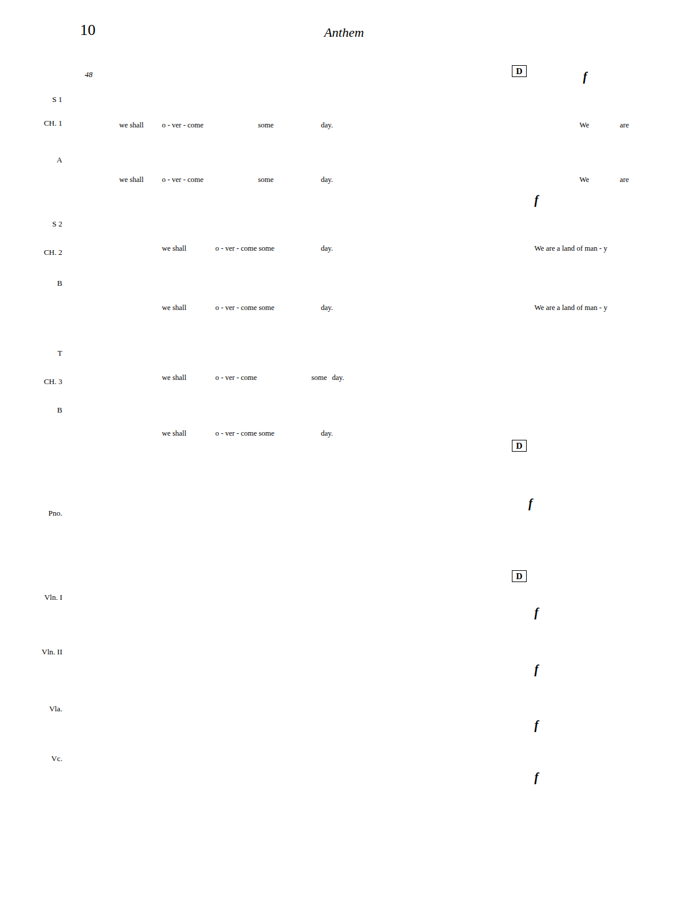10
Anthem
48
D
D
D
S 1
CH. 1
A
f
we shall
o - ver - come
some
day.
We
are
we shall
o - ver - come
some
day.
We
are
S 2
CH. 2
B
f
we shall
o - ver - come some
day.
We are a land of man - y
we shall
o - ver - come some
day.
We are a land of man - y
T
CH. 3
B
we shall
o - ver - come
some
x
day.
we shall
o - ver - come some
day.
Pno.
f
Vln. I
Vln. II
Vla.
Vc.
f
f
f
f
Page 10 of the score “Anthem.” Measure 48 begins the system. Three choirs (Choir 1: Soprano 1 and Alto; Choir 2: Soprano 2 and Bass; Choir 3: Tenor and Bass), piano, and strings (Violin I, Violin II, Viola, Cello). All choirs sing “we shall overcome some day.” At rehearsal mark D, marked forte, Choir 1 begins “We are,” while Choirs 2 sing “We are a land of many.” Piano and strings are also marked forte at rehearsal mark D, preceded by a crescendo.